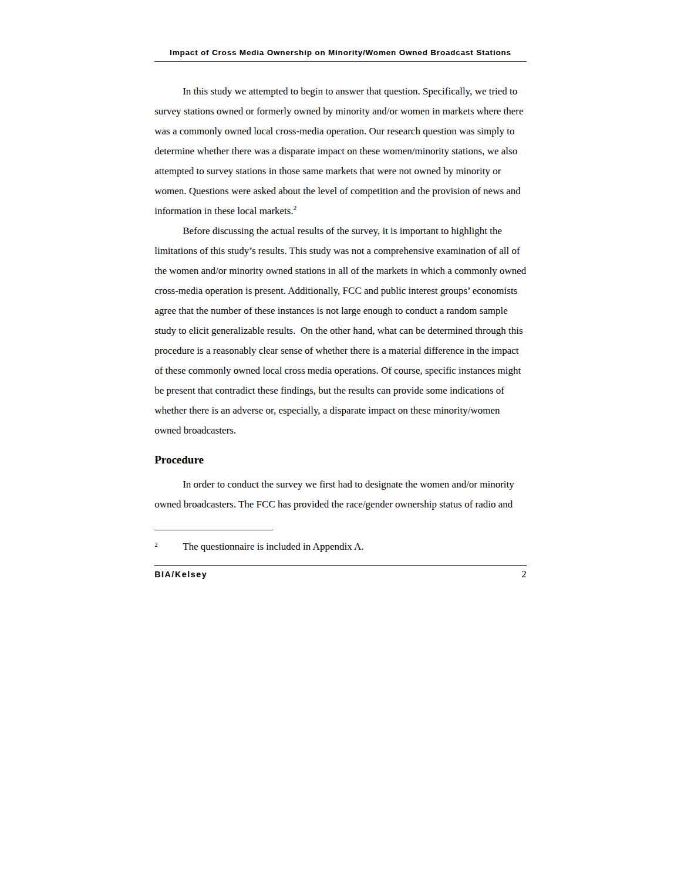Impact of Cross Media Ownership on Minority/Women Owned Broadcast Stations
In this study we attempted to begin to answer that question. Specifically, we tried to survey stations owned or formerly owned by minority and/or women in markets where there was a commonly owned local cross-media operation. Our research question was simply to determine whether there was a disparate impact on these women/minority stations, we also attempted to survey stations in those same markets that were not owned by minority or women. Questions were asked about the level of competition and the provision of news and information in these local markets.2
Before discussing the actual results of the survey, it is important to highlight the limitations of this study’s results. This study was not a comprehensive examination of all of the women and/or minority owned stations in all of the markets in which a commonly owned cross-media operation is present. Additionally, FCC and public interest groups’ economists agree that the number of these instances is not large enough to conduct a random sample study to elicit generalizable results. On the other hand, what can be determined through this procedure is a reasonably clear sense of whether there is a material difference in the impact of these commonly owned local cross media operations. Of course, specific instances might be present that contradict these findings, but the results can provide some indications of whether there is an adverse or, especially, a disparate impact on these minority/women owned broadcasters.
Procedure
In order to conduct the survey we first had to designate the women and/or minority owned broadcasters. The FCC has provided the race/gender ownership status of radio and
2 The questionnaire is included in Appendix A.
BIA/Kelsey 2